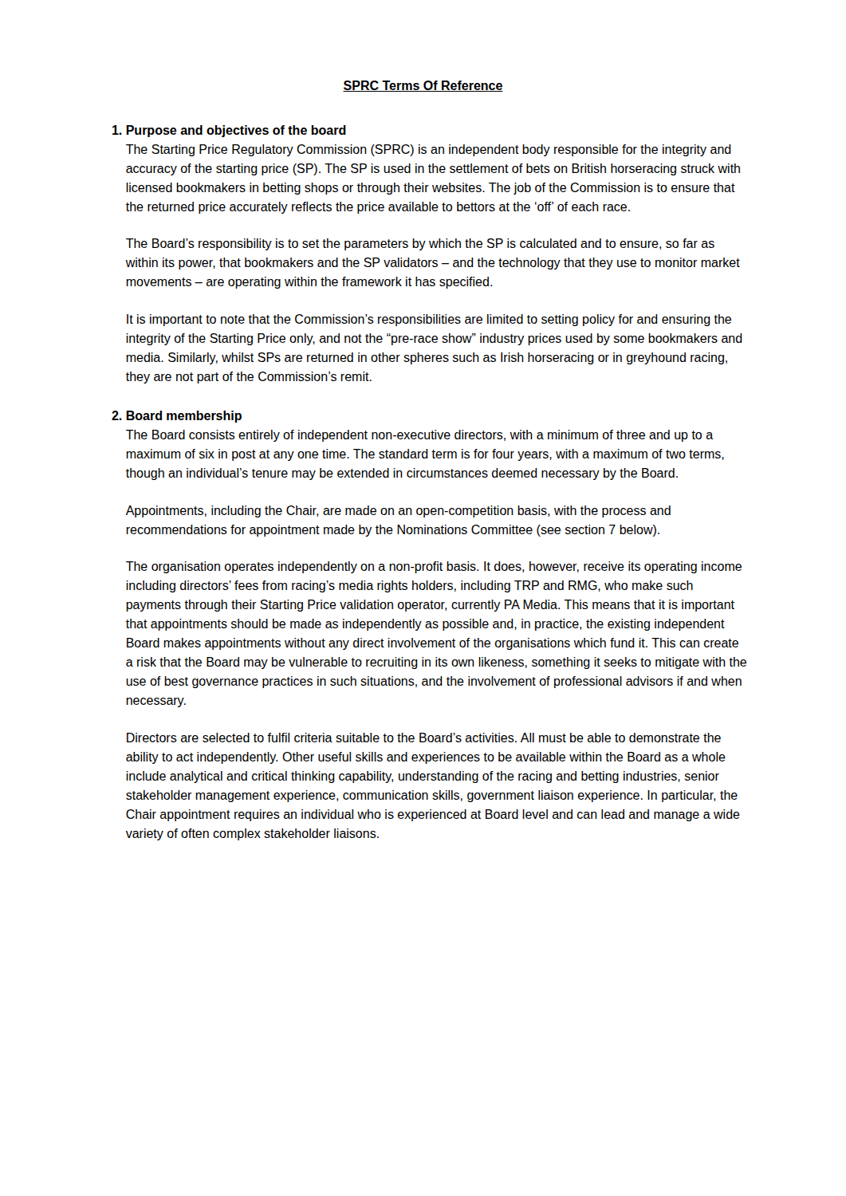SPRC Terms Of Reference
Purpose and objectives of the board
The Starting Price Regulatory Commission (SPRC) is an independent body responsible for the integrity and accuracy of the starting price (SP). The SP is used in the settlement of bets on British horseracing struck with licensed bookmakers in betting shops or through their websites. The job of the Commission is to ensure that the returned price accurately reflects the price available to bettors at the ‘off’ of each race.
The Board’s responsibility is to set the parameters by which the SP is calculated and to ensure, so far as within its power, that bookmakers and the SP validators – and the technology that they use to monitor market movements – are operating within the framework it has specified.
It is important to note that the Commission’s responsibilities are limited to setting policy for and ensuring the integrity of the Starting Price only, and not the “pre-race show” industry prices used by some bookmakers and media. Similarly, whilst SPs are returned in other spheres such as Irish horseracing or in greyhound racing, they are not part of the Commission’s remit.
Board membership
The Board consists entirely of independent non-executive directors, with a minimum of three and up to a maximum of six in post at any one time. The standard term is for four years, with a maximum of two terms, though an individual’s tenure may be extended in circumstances deemed necessary by the Board.
Appointments, including the Chair, are made on an open-competition basis, with the process and recommendations for appointment made by the Nominations Committee (see section 7 below).
The organisation operates independently on a non-profit basis. It does, however, receive its operating income including directors’ fees from racing’s media rights holders, including TRP and RMG, who make such payments through their Starting Price validation operator, currently PA Media. This means that it is important that appointments should be made as independently as possible and, in practice, the existing independent Board makes appointments without any direct involvement of the organisations which fund it. This can create a risk that the Board may be vulnerable to recruiting in its own likeness, something it seeks to mitigate with the use of best governance practices in such situations, and the involvement of professional advisors if and when necessary.
Directors are selected to fulfil criteria suitable to the Board’s activities. All must be able to demonstrate the ability to act independently. Other useful skills and experiences to be available within the Board as a whole include analytical and critical thinking capability, understanding of the racing and betting industries, senior stakeholder management experience, communication skills, government liaison experience. In particular, the Chair appointment requires an individual who is experienced at Board level and can lead and manage a wide variety of often complex stakeholder liaisons.